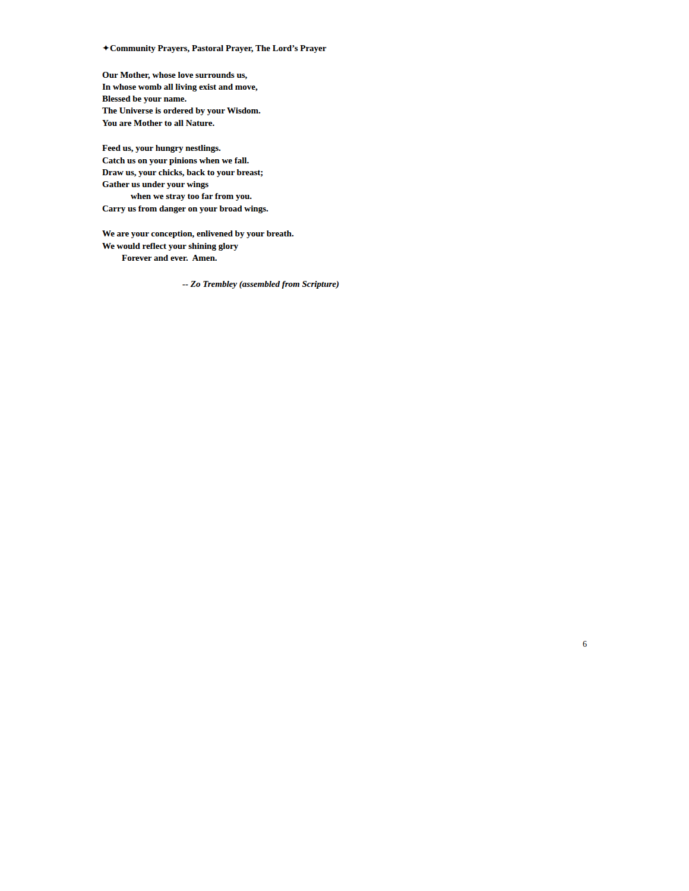✦Community Prayers, Pastoral Prayer, The Lord’s Prayer
Our Mother, whose love surrounds us,
In whose womb all living exist and move,
Blessed be your name.
The Universe is ordered by your Wisdom.
You are Mother to all Nature.
Feed us, your hungry nestlings.
Catch us on your pinions when we fall.
Draw us, your chicks, back to your breast;
Gather us under your wings
when we stray too far from you.
Carry us from danger on your broad wings.
We are your conception, enlivened by your breath.
We would reflect your shining glory
Forever and ever. Amen.
-- Zo Trembley (assembled from Scripture)
6